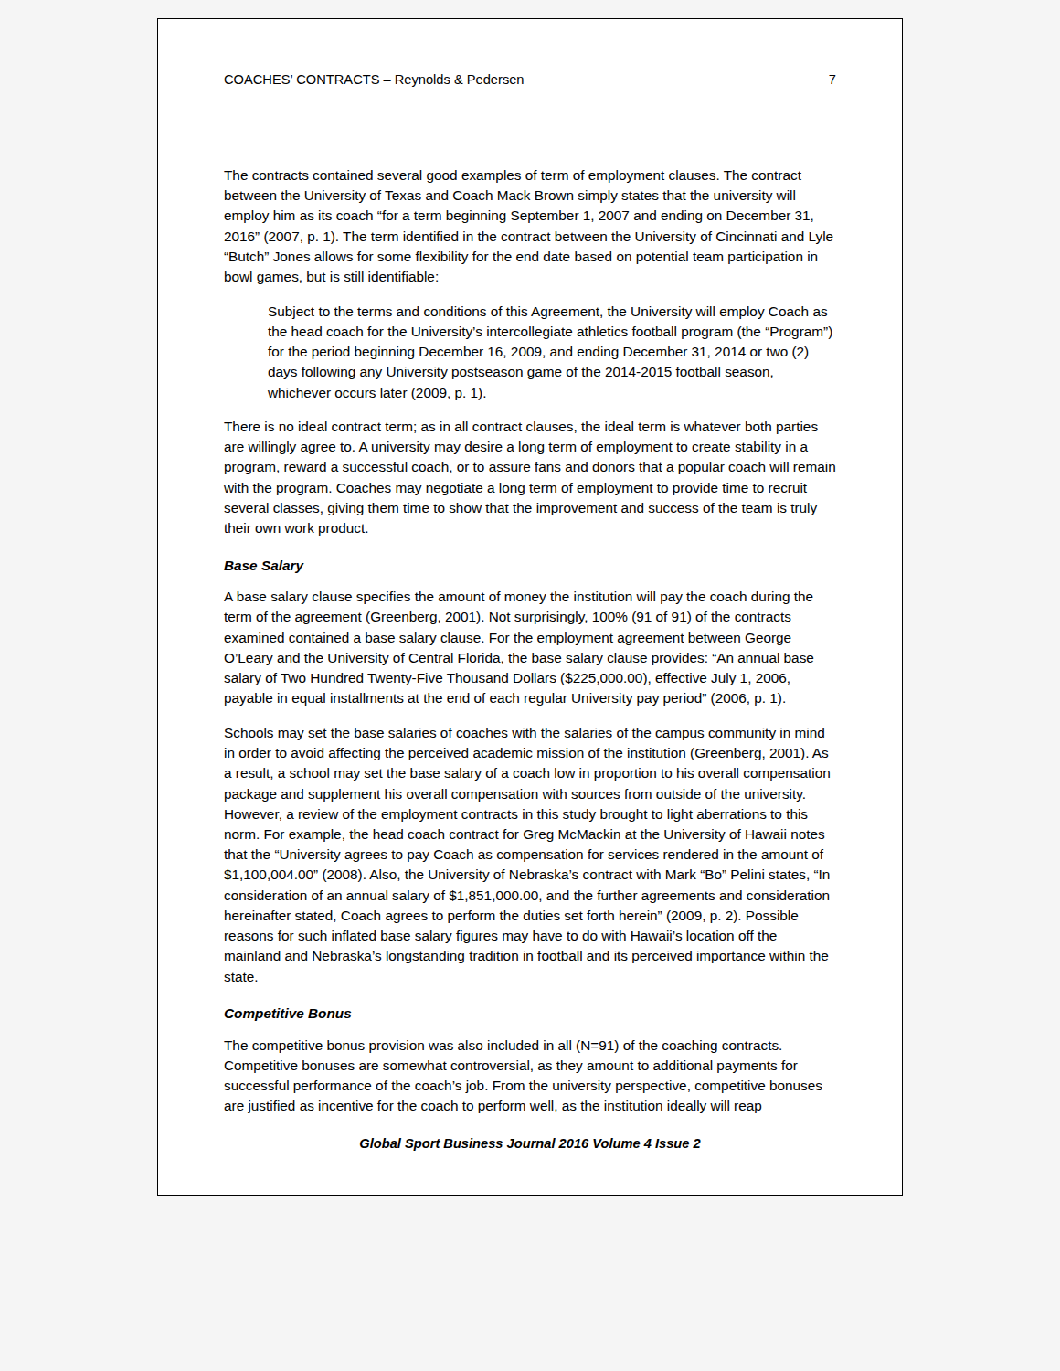COACHES’ CONTRACTS – Reynolds & Pedersen 7
The contracts contained several good examples of term of employment clauses. The contract between the University of Texas and Coach Mack Brown simply states that the university will employ him as its coach “for a term beginning September 1, 2007 and ending on December 31, 2016” (2007, p. 1). The term identified in the contract between the University of Cincinnati and Lyle “Butch” Jones allows for some flexibility for the end date based on potential team participation in bowl games, but is still identifiable:
Subject to the terms and conditions of this Agreement, the University will employ Coach as the head coach for the University’s intercollegiate athletics football program (the “Program”) for the period beginning December 16, 2009, and ending December 31, 2014 or two (2) days following any University postseason game of the 2014-2015 football season, whichever occurs later (2009, p. 1).
There is no ideal contract term; as in all contract clauses, the ideal term is whatever both parties are willingly agree to. A university may desire a long term of employment to create stability in a program, reward a successful coach, or to assure fans and donors that a popular coach will remain with the program. Coaches may negotiate a long term of employment to provide time to recruit several classes, giving them time to show that the improvement and success of the team is truly their own work product.
Base Salary
A base salary clause specifies the amount of money the institution will pay the coach during the term of the agreement (Greenberg, 2001). Not surprisingly, 100% (91 of 91) of the contracts examined contained a base salary clause. For the employment agreement between George O’Leary and the University of Central Florida, the base salary clause provides: “An annual base salary of Two Hundred Twenty-Five Thousand Dollars ($225,000.00), effective July 1, 2006, payable in equal installments at the end of each regular University pay period” (2006, p. 1).
Schools may set the base salaries of coaches with the salaries of the campus community in mind in order to avoid affecting the perceived academic mission of the institution (Greenberg, 2001). As a result, a school may set the base salary of a coach low in proportion to his overall compensation package and supplement his overall compensation with sources from outside of the university. However, a review of the employment contracts in this study brought to light aberrations to this norm. For example, the head coach contract for Greg McMackin at the University of Hawaii notes that the “University agrees to pay Coach as compensation for services rendered in the amount of $1,100,004.00” (2008). Also, the University of Nebraska’s contract with Mark “Bo” Pelini states, “In consideration of an annual salary of $1,851,000.00, and the further agreements and consideration hereinafter stated, Coach agrees to perform the duties set forth herein” (2009, p. 2). Possible reasons for such inflated base salary figures may have to do with Hawaii’s location off the mainland and Nebraska’s longstanding tradition in football and its perceived importance within the state.
Competitive Bonus
The competitive bonus provision was also included in all (N=91) of the coaching contracts. Competitive bonuses are somewhat controversial, as they amount to additional payments for successful performance of the coach’s job. From the university perspective, competitive bonuses are justified as incentive for the coach to perform well, as the institution ideally will reap
Global Sport Business Journal 2016 Volume 4 Issue 2